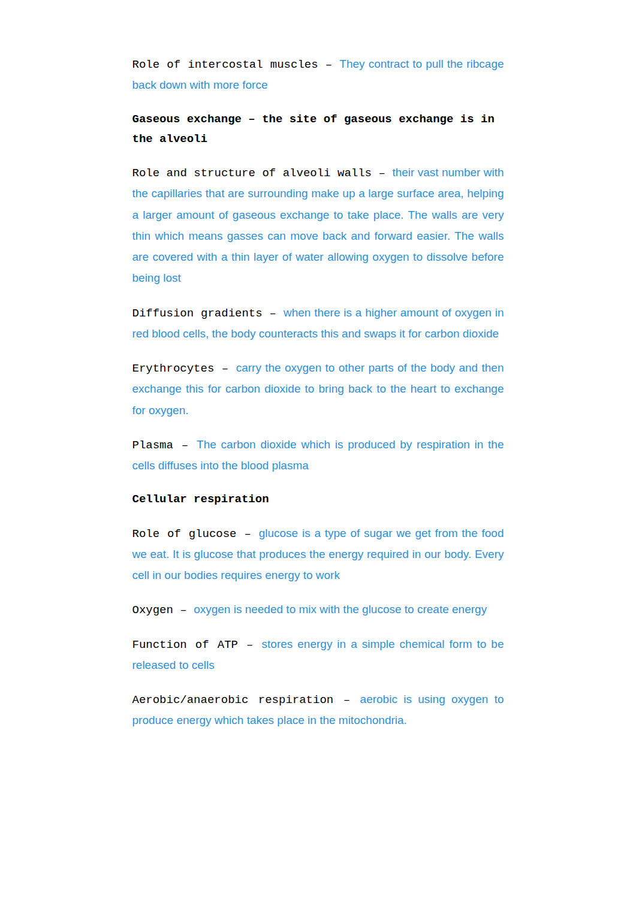Role of intercostal muscles – They contract to pull the ribcage back down with more force
Gaseous exchange – the site of gaseous exchange is in the alveoli
Role and structure of alveoli walls – their vast number with the capillaries that are surrounding make up a large surface area, helping a larger amount of gaseous exchange to take place. The walls are very thin which means gasses can move back and forward easier. The walls are covered with a thin layer of water allowing oxygen to dissolve before being lost
Diffusion gradients – when there is a higher amount of oxygen in red blood cells, the body counteracts this and swaps it for carbon dioxide
Erythrocytes – carry the oxygen to other parts of the body and then exchange this for carbon dioxide to bring back to the heart to exchange for oxygen.
Plasma – The carbon dioxide which is produced by respiration in the cells diffuses into the blood plasma
Cellular respiration
Role of glucose – glucose is a type of sugar we get from the food we eat. It is glucose that produces the energy required in our body. Every cell in our bodies requires energy to work
Oxygen – oxygen is needed to mix with the glucose to create energy
Function of ATP – stores energy in a simple chemical form to be released to cells
Aerobic/anaerobic respiration – aerobic is using oxygen to produce energy which takes place in the mitochondria.